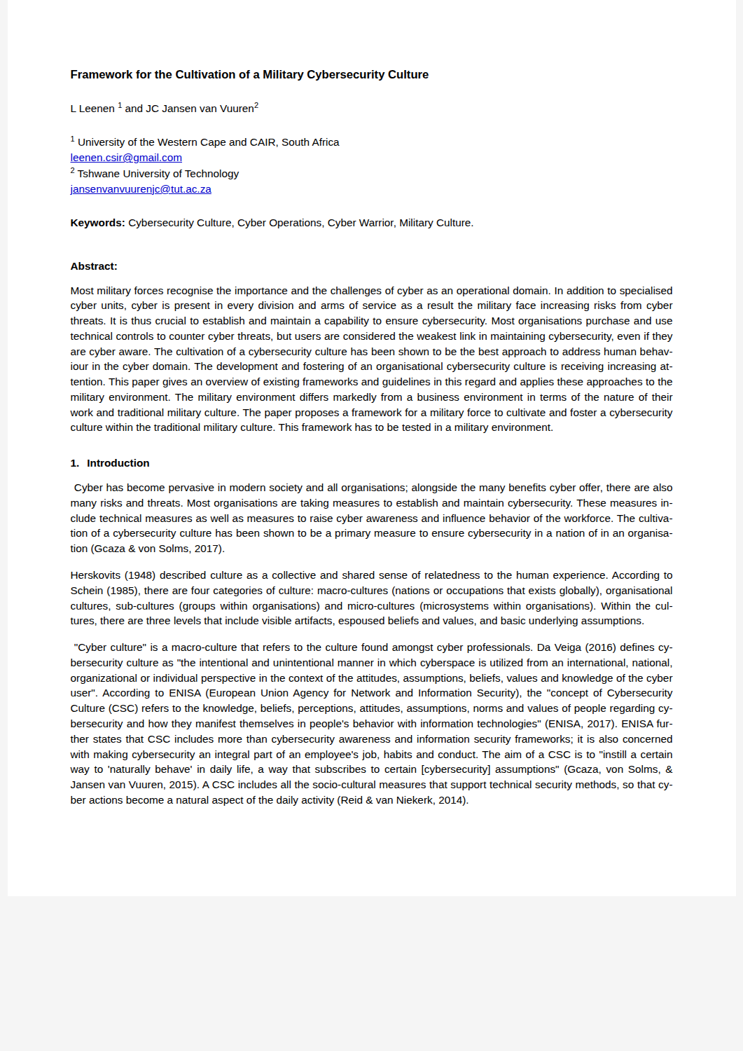Framework for the Cultivation of a Military Cybersecurity Culture
L Leenen 1 and JC Jansen van Vuuren2
1 University of the Western Cape and CAIR, South Africa
leenen.csir@gmail.com
2 Tshwane University of Technology
jansenvanvuurenjc@tut.ac.za
Keywords: Cybersecurity Culture, Cyber Operations, Cyber Warrior, Military Culture.
Abstract:
Most military forces recognise the importance and the challenges of cyber as an operational domain. In addition to specialised cyber units, cyber is present in every division and arms of service as a result the military face increasing risks from cyber threats. It is thus crucial to establish and maintain a capability to ensure cybersecurity. Most organisations purchase and use technical controls to counter cyber threats, but users are considered the weakest link in maintaining cybersecurity, even if they are cyber aware. The cultivation of a cybersecurity culture has been shown to be the best approach to address human behaviour in the cyber domain. The development and fostering of an organisational cybersecurity culture is receiving increasing attention. This paper gives an overview of existing frameworks and guidelines in this regard and applies these approaches to the military environment. The military environment differs markedly from a business environment in terms of the nature of their work and traditional military culture. The paper proposes a framework for a military force to cultivate and foster a cybersecurity culture within the traditional military culture. This framework has to be tested in a military environment.
1. Introduction
Cyber has become pervasive in modern society and all organisations; alongside the many benefits cyber offer, there are also many risks and threats. Most organisations are taking measures to establish and maintain cybersecurity. These measures include technical measures as well as measures to raise cyber awareness and influence behavior of the workforce. The cultivation of a cybersecurity culture has been shown to be a primary measure to ensure cybersecurity in a nation of in an organisation (Gcaza & von Solms, 2017).
Herskovits (1948) described culture as a collective and shared sense of relatedness to the human experience. According to Schein (1985), there are four categories of culture: macro-cultures (nations or occupations that exists globally), organisational cultures, sub-cultures (groups within organisations) and micro-cultures (microsystems within organisations). Within the cultures, there are three levels that include visible artifacts, espoused beliefs and values, and basic underlying assumptions.
"Cyber culture" is a macro-culture that refers to the culture found amongst cyber professionals. Da Veiga (2016) defines cybersecurity culture as "the intentional and unintentional manner in which cyberspace is utilized from an international, national, organizational or individual perspective in the context of the attitudes, assumptions, beliefs, values and knowledge of the cyber user". According to ENISA (European Union Agency for Network and Information Security), the "concept of Cybersecurity Culture (CSC) refers to the knowledge, beliefs, perceptions, attitudes, assumptions, norms and values of people regarding cybersecurity and how they manifest themselves in people's behavior with information technologies" (ENISA, 2017). ENISA further states that CSC includes more than cybersecurity awareness and information security frameworks; it is also concerned with making cybersecurity an integral part of an employee's job, habits and conduct. The aim of a CSC is to "instill a certain way to 'naturally behave' in daily life, a way that subscribes to certain [cybersecurity] assumptions" (Gcaza, von Solms, & Jansen van Vuuren, 2015). A CSC includes all the socio-cultural measures that support technical security methods, so that cyber actions become a natural aspect of the daily activity (Reid & van Niekerk, 2014).